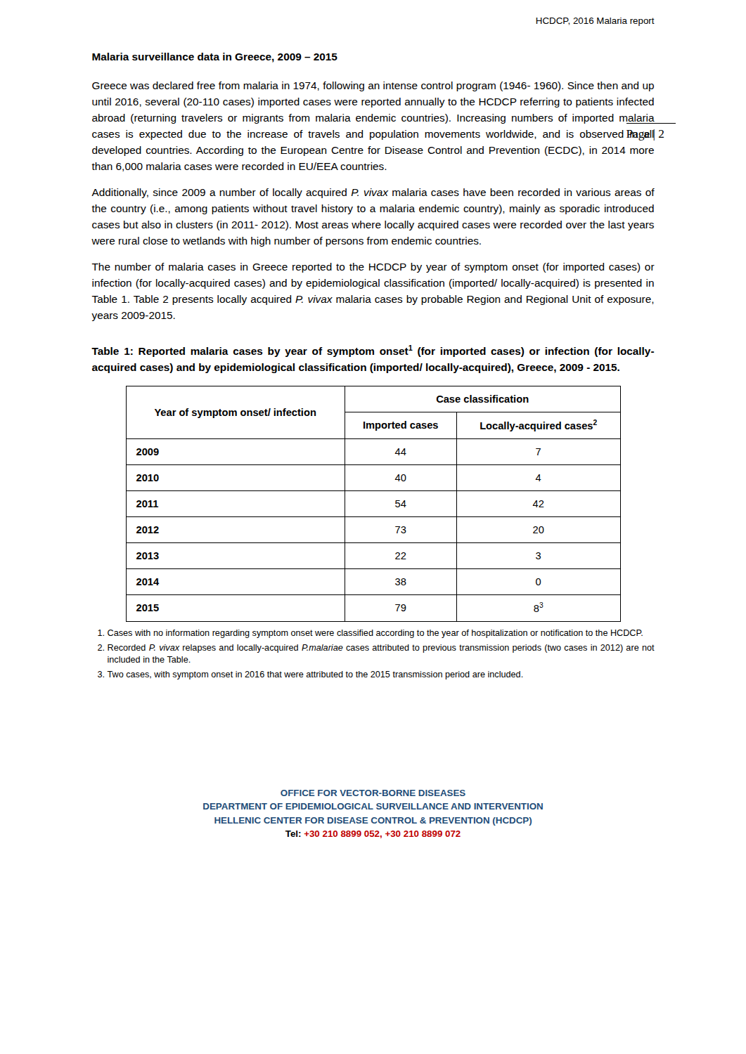HCDCP, 2016 Malaria report
Page | 2
Malaria surveillance data in Greece, 2009 – 2015
Greece was declared free from malaria in 1974, following an intense control program (1946- 1960). Since then and up until 2016, several (20-110 cases) imported cases were reported annually to the HCDCP referring to patients infected abroad (returning travelers or migrants from malaria endemic countries). Increasing numbers of imported malaria cases is expected due to the increase of travels and population movements worldwide, and is observed in all developed countries. According to the European Centre for Disease Control and Prevention (ECDC), in 2014 more than 6,000 malaria cases were recorded in EU/EEA countries.
Additionally, since 2009 a number of locally acquired P. vivax malaria cases have been recorded in various areas of the country (i.e., among patients without travel history to a malaria endemic country), mainly as sporadic introduced cases but also in clusters (in 2011- 2012). Most areas where locally acquired cases were recorded over the last years were rural close to wetlands with high number of persons from endemic countries.
The number of malaria cases in Greece reported to the HCDCP by year of symptom onset (for imported cases) or infection (for locally-acquired cases) and by epidemiological classification (imported/ locally-acquired) is presented in Table 1. Table 2 presents locally acquired P. vivax malaria cases by probable Region and Regional Unit of exposure, years 2009-2015.
Table 1: Reported malaria cases by year of symptom onset1 (for imported cases) or infection (for locally-acquired cases) and by epidemiological classification (imported/ locally-acquired), Greece, 2009 - 2015.
| Year of symptom onset/ infection | Case classification |
| --- | --- |
| Imported cases | Locally-acquired cases 2 |
| 2009 | 44 | 7 |
| 2010 | 40 | 4 |
| 2011 | 54 | 42 |
| 2012 | 73 | 20 |
| 2013 | 22 | 3 |
| 2014 | 38 | 0 |
| 2015 | 79 | 8 3 |
Cases with no information regarding symptom onset were classified according to the year of hospitalization or notification to the HCDCP.
Recorded P. vivax relapses and locally-acquired P.malariae cases attributed to previous transmission periods (two cases in 2012) are not included in the Table.
Two cases, with symptom onset in 2016 that were attributed to the 2015 transmission period are included.
OFFICE FOR VECTOR-BORNE DISEASES
DEPARTMENT OF EPIDEMIOLOGICAL SURVEILLANCE AND INTERVENTION
HELLENIC CENTER FOR DISEASE CONTROL & PREVENTION (HCDCP)
Tel: +30 210 8899 052, +30 210 8899 072